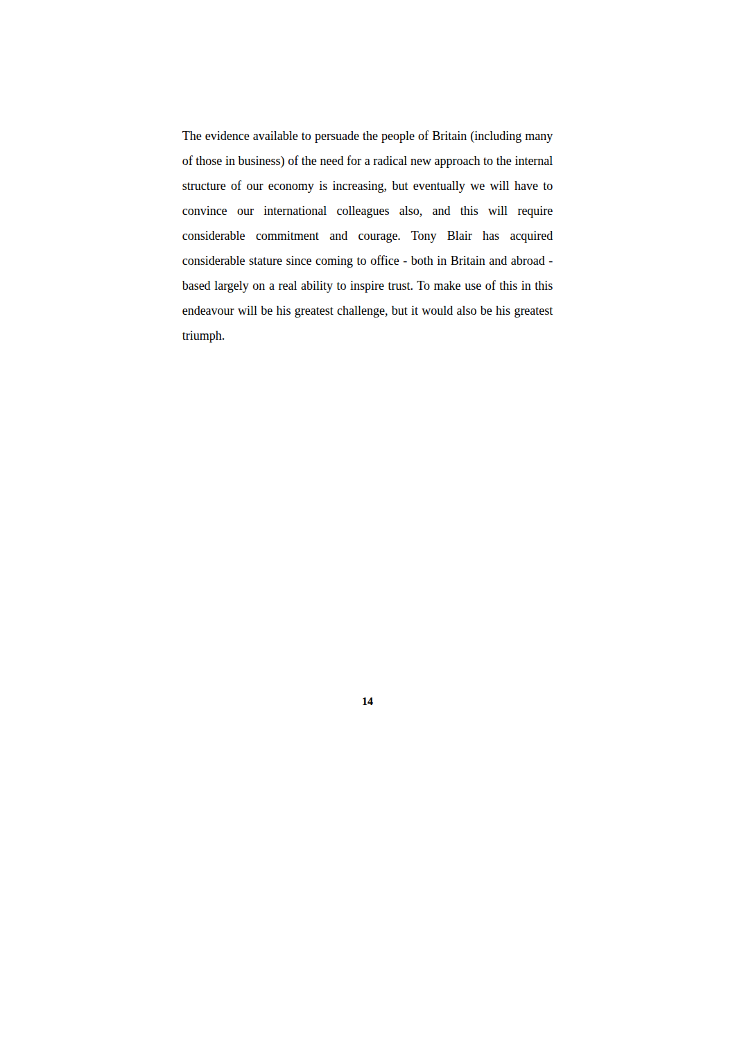The evidence available to persuade the people of Britain (including many of those in business) of the need for a radical new approach to the internal structure of our economy is increasing, but eventually we will have to convince our international colleagues also, and this will require considerable commitment and courage. Tony Blair has acquired considerable stature since coming to office - both in Britain and abroad - based largely on a real ability to inspire trust. To make use of this in this endeavour will be his greatest challenge, but it would also be his greatest triumph.
14